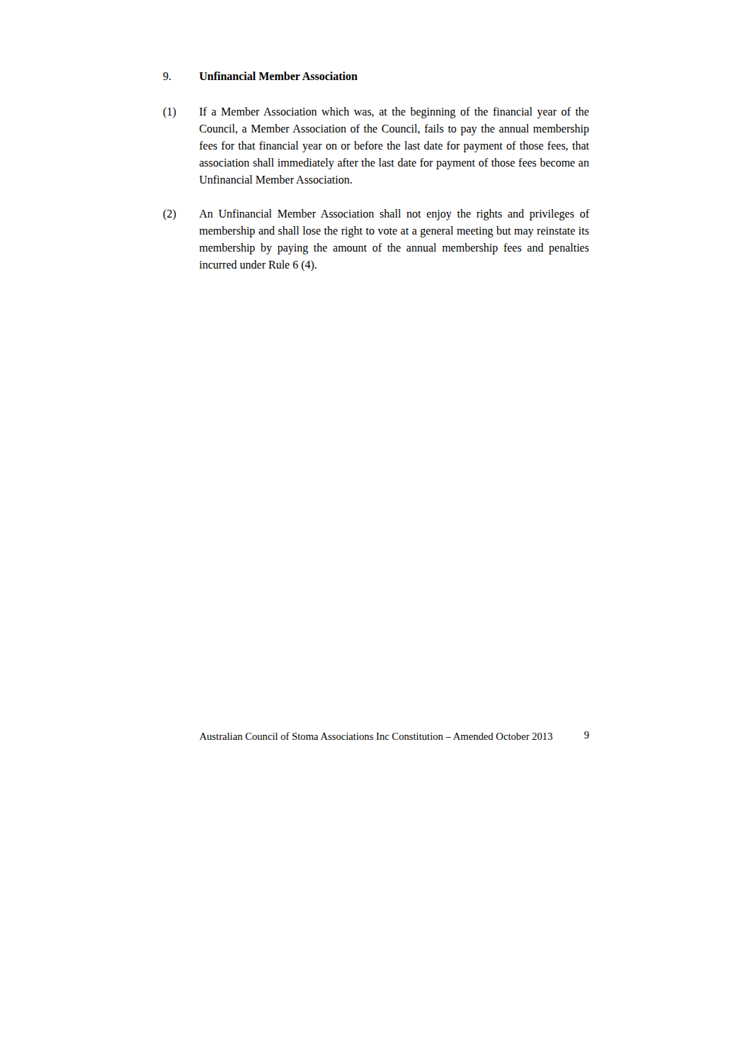9.
Unfinancial Member Association
(1)
If a Member Association which was, at the beginning of the financial year of the Council, a Member Association of the Council, fails to pay the annual membership fees for that financial year on or before the last date for payment of those fees, that association shall immediately after the last date for payment of those fees become an Unfinancial Member Association.
(2)
An Unfinancial Member Association shall not enjoy the rights and privileges of membership and shall lose the right to vote at a general meeting but may reinstate its membership by paying the amount of the annual membership fees and penalties incurred under Rule 6 (4).
Australian Council of Stoma Associations Inc Constitution – Amended October 2013 9